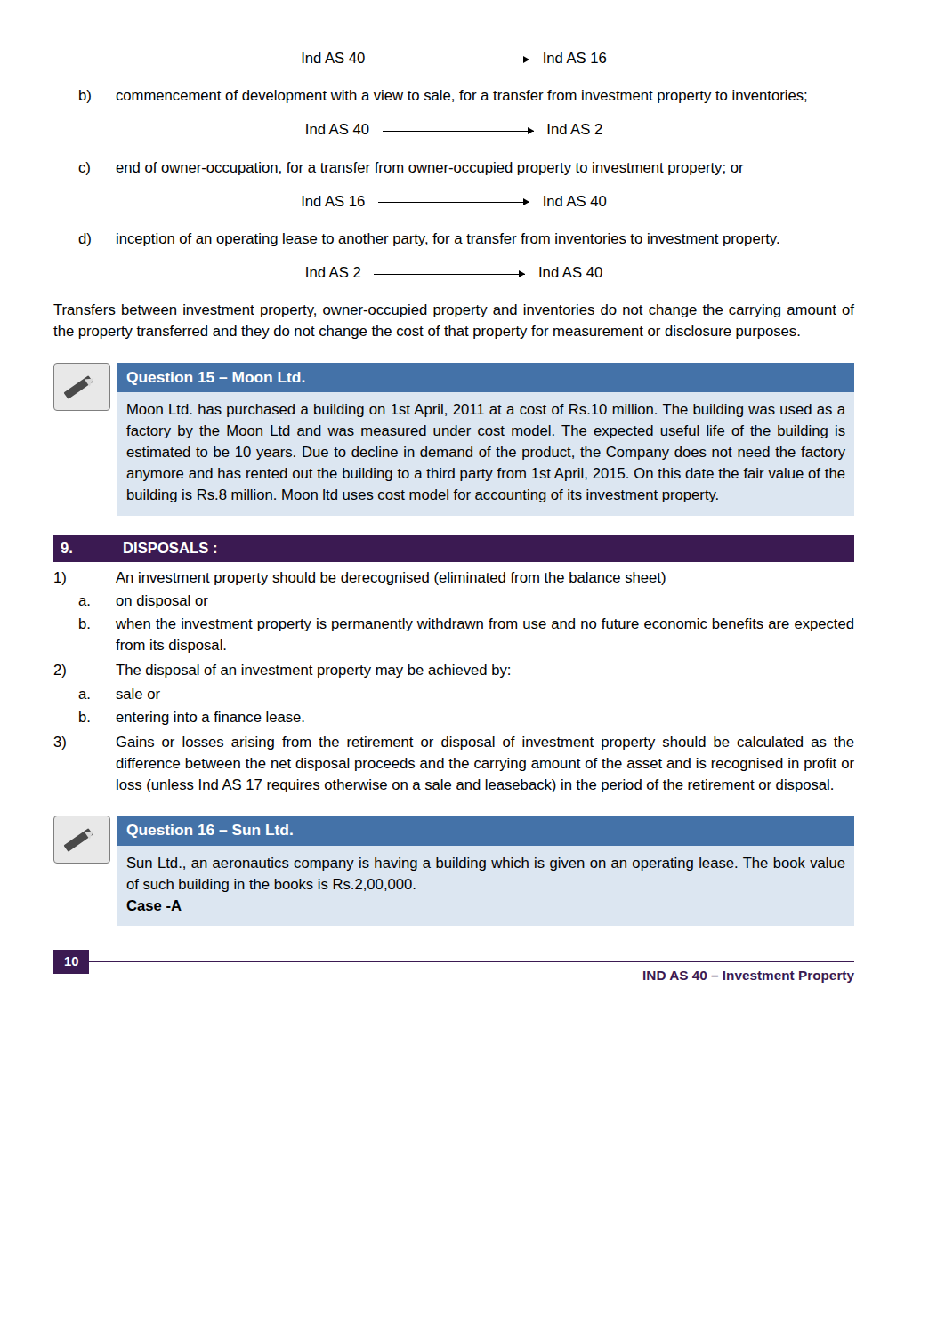Ind AS 40 Ind AS 16
b)
commencement of development with a view to sale, for a transfer from investment property to inventories;
Ind AS 40 Ind AS 2
c)
end of owner-occupation, for a transfer from owner-occupied property to investment property; or
Ind AS 16 Ind AS 40
d)
inception of an operating lease to another party, for a transfer from inventories to investment property.
Ind AS 2 Ind AS 40
Transfers between investment property, owner-occupied property and inventories do not change the carrying amount of the property transferred and they do not change the cost of that property for measurement or disclosure purposes.
Question 15 – Moon Ltd.
Moon Ltd. has purchased a building on 1st April, 2011 at a cost of Rs.10 million. The building was used as a factory by the Moon Ltd and was measured under cost model. The expected useful life of the building is estimated to be 10 years. Due to decline in demand of the product, the Company does not need the factory anymore and has rented out the building to a third party from 1st April, 2015. On this date the fair value of the building is Rs.8 million. Moon ltd uses cost model for accounting of its investment property.
9. DISPOSALS :
1)
An investment property should be derecognised (eliminated from the balance sheet)
a.
on disposal or
b.
when the investment property is permanently withdrawn from use and no future economic benefits are expected from its disposal.
2)
The disposal of an investment property may be achieved by:
a.
sale or
b.
entering into a finance lease.
3)
Gains or losses arising from the retirement or disposal of investment property should be calculated as the difference between the net disposal proceeds and the carrying amount of the asset and is recognised in profit or loss (unless Ind AS 17 requires otherwise on a sale and leaseback) in the period of the retirement or disposal.
Question 16 – Sun Ltd.
Sun Ltd., an aeronautics company is having a building which is given on an operating lease. The book value of such building in the books is Rs.2,00,000.
Case -A
10
IND AS 40 – Investment Property